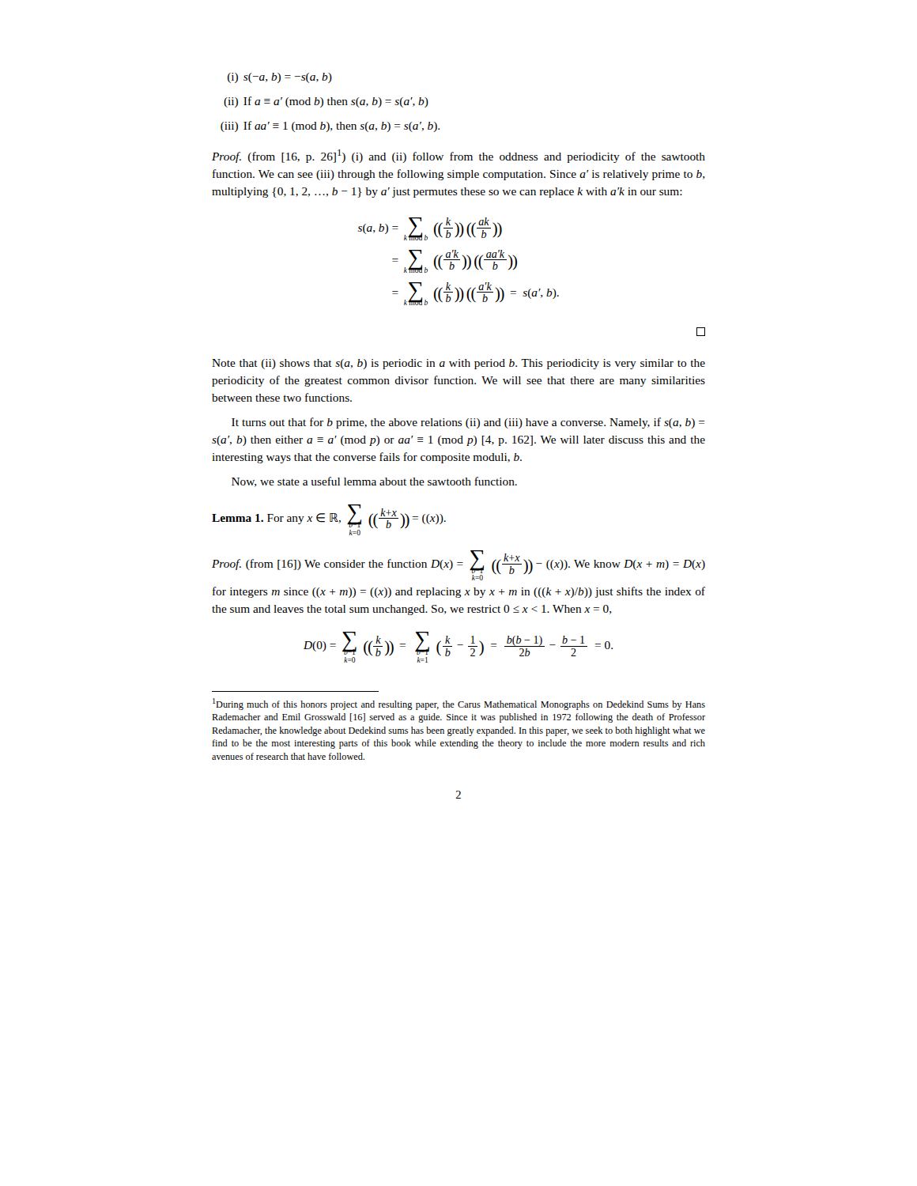(i) s(−a, b) = −s(a, b)
(ii) If a ≡ a′ (mod b) then s(a, b) = s(a′, b)
(iii) If aa′ ≡ 1 (mod b), then s(a, b) = s(a′, b).
Proof. (from [16, p. 26]1) (i) and (ii) follow from the oddness and periodicity of the sawtooth function. We can see (iii) through the following simple computation. Since a′ is relatively prime to b, multiplying {0, 1, 2, …, b − 1} by a′ just permutes these so we can replace k with a′k in our sum:
s(a, b)
=
∑k mod b ((kb)) ((ak b))
=
∑k mod b ((a′k b)) ((aa′k b))
=
∑k mod b ((kb)) ((a′k b)) = s(a′, b).
Note that (ii) shows that s(a, b) is periodic in a with period b. This periodicity is very similar to the periodicity of the greatest common divisor function. We will see that there are many similarities between these two functions.
It turns out that for b prime, the above relations (ii) and (iii) have a converse. Namely, if s(a, b) = s(a′, b) then either a ≡ a′ (mod p) or aa′ ≡ 1 (mod p) [4, p. 162]. We will later discuss this and the interesting ways that the converse fails for composite moduli, b.
Now, we state a useful lemma about the sawtooth function.
Lemma 1. For any x ∈ ℝ, ∑b−1 k=0 ((k+x b)) = ((x)).
Proof. (from [16]) We consider the function D(x) = ∑b−1 k=0 ((k+x b)) − ((x)). We know D(x + m) = D(x) for integers m since ((x + m)) = ((x)) and replacing x by x + m in (((k + x)/b)) just shifts the index of the sum and leaves the total sum unchanged. So, we restrict 0 ≤ x < 1. When x = 0,
D(0) = ∑b−1 k=0 ((kb)) = ∑b−1 k=1 (kb − 12) = b(b − 1) 2b − b − 12 = 0.
1During much of this honors project and resulting paper, the Carus Mathematical Monographs on Dedekind Sums by Hans Rademacher and Emil Grosswald [16] served as a guide. Since it was published in 1972 following the death of Professor Redamacher, the knowledge about Dedekind sums has been greatly expanded. In this paper, we seek to both highlight what we find to be the most interesting parts of this book while extending the theory to include the more modern results and rich avenues of research that have followed.
2